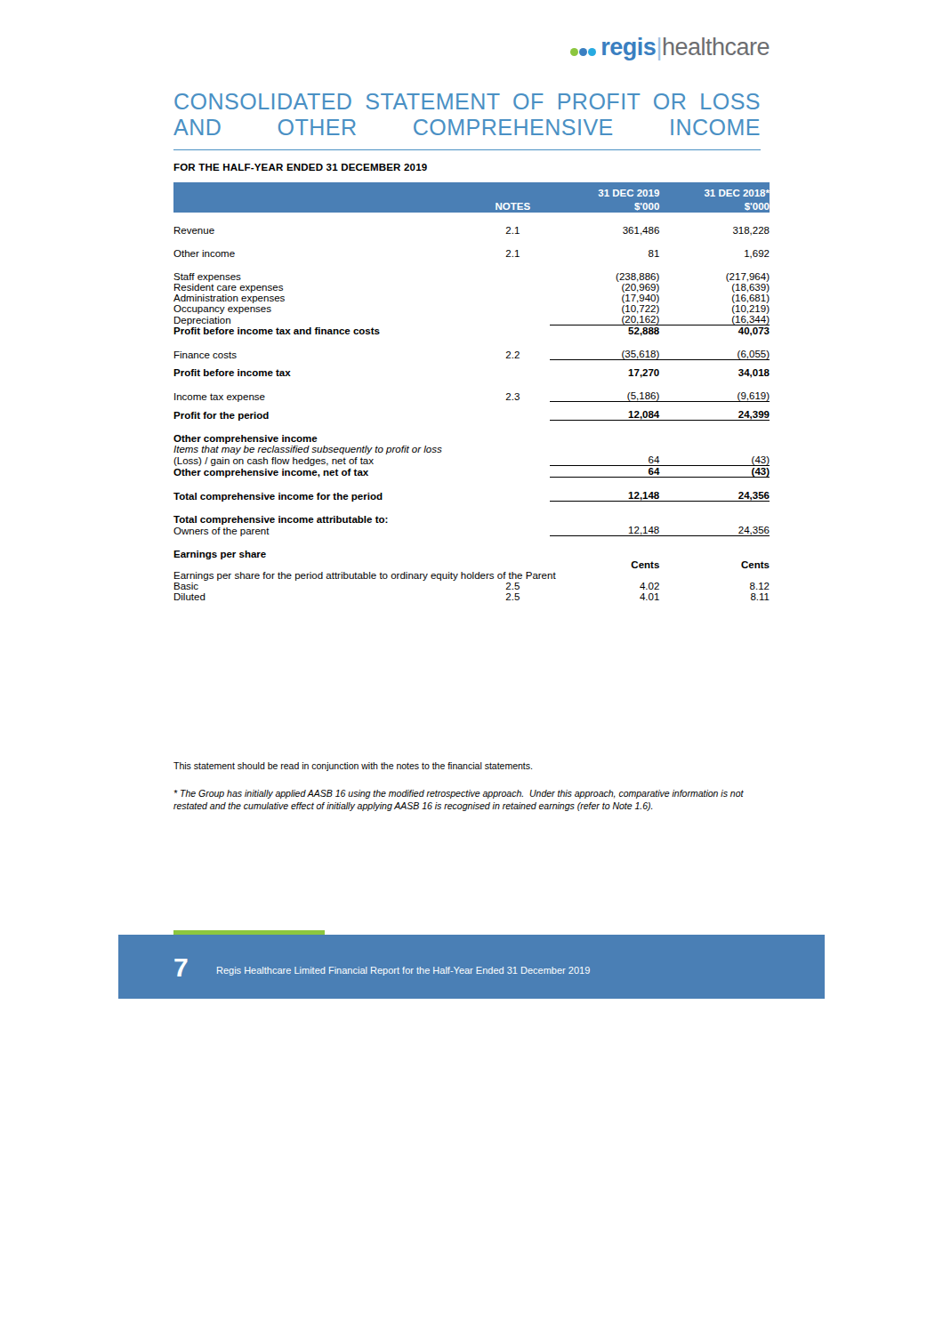regis|healthcare
Consolidated Statement of Profit or Loss and Other Comprehensive Income
FOR THE HALF-YEAR ENDED 31 DECEMBER 2019
| | NOTES | 31 DEC 2019 $'000 | 31 DEC 2018* $'000 |
| --- | --- | --- | --- |
| Revenue | 2.1 | 361,486 | 318,228 |
| Other income | 2.1 | 81 | 1,692 |
| Staff expenses | | (238,886) | (217,964) |
| Resident care expenses | | (20,969) | (18,639) |
| Administration expenses | | (17,940) | (16,681) |
| Occupancy expenses | | (10,722) | (10,219) |
| Depreciation | | (20,162) | (16,344) |
| Profit before income tax and finance costs | | 52,888 | 40,073 |
| Finance costs | 2.2 | (35,618) | (6,055) |
| Profit before income tax | | 17,270 | 34,018 |
| Income tax expense | 2.3 | (5,186) | (9,619) |
| Profit for the period | | 12,084 | 24,399 |
| Other comprehensive income | | | |
| Items that may be reclassified subsequently to profit or loss | | | |
| (Loss) / gain on cash flow hedges, net of tax | | 64 | (43) |
| Other comprehensive income, net of tax | | 64 | (43) |
| Total comprehensive income for the period | | 12,148 | 24,356 |
| Total comprehensive income attributable to: | | | |
| Owners of the parent | | 12,148 | 24,356 |
| Earnings per share | | | |
| | | Cents | Cents |
| Earnings per share for the period attributable to ordinary equity holders of the Parent |
| Basic | 2.5 | 4.02 | 8.12 |
| Diluted | 2.5 | 4.01 | 8.11 |
This statement should be read in conjunction with the notes to the financial statements.
* The Group has initially applied AASB 16 using the modified retrospective approach. Under this approach, comparative information is not restated and the cumulative effect of initially applying AASB 16 is recognised in retained earnings (refer to Note 1.6).
7
Regis Healthcare Limited Financial Report for the Half-Year Ended 31 December 2019